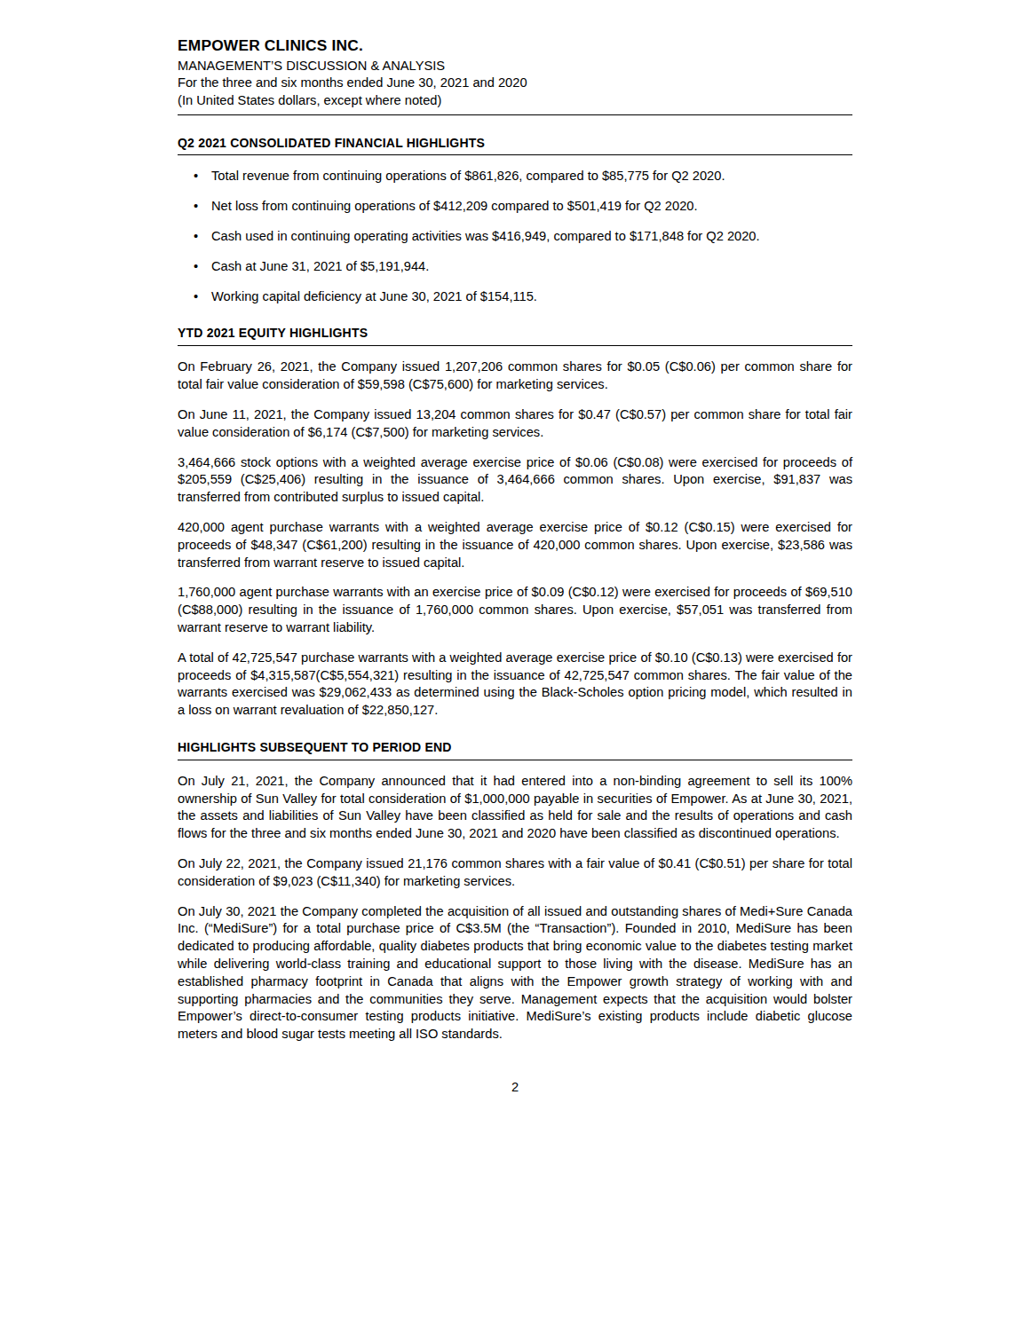EMPOWER CLINICS INC.
MANAGEMENT’S DISCUSSION & ANALYSIS
For the three and six months ended June 30, 2021 and 2020
(In United States dollars, except where noted)
Q2 2021 CONSOLIDATED FINANCIAL HIGHLIGHTS
Total revenue from continuing operations of $861,826, compared to $85,775 for Q2 2020.
Net loss from continuing operations of $412,209 compared to $501,419 for Q2 2020.
Cash used in continuing operating activities was $416,949, compared to $171,848 for Q2 2020.
Cash at June 31, 2021 of $5,191,944.
Working capital deficiency at June 30, 2021 of $154,115.
YTD 2021 EQUITY HIGHLIGHTS
On February 26, 2021, the Company issued 1,207,206 common shares for $0.05 (C$0.06) per common share for total fair value consideration of $59,598 (C$75,600) for marketing services.
On June 11, 2021, the Company issued 13,204 common shares for $0.47 (C$0.57) per common share for total fair value consideration of $6,174 (C$7,500) for marketing services.
3,464,666 stock options with a weighted average exercise price of $0.06 (C$0.08) were exercised for proceeds of $205,559 (C$25,406) resulting in the issuance of 3,464,666 common shares. Upon exercise, $91,837 was transferred from contributed surplus to issued capital.
420,000 agent purchase warrants with a weighted average exercise price of $0.12 (C$0.15) were exercised for proceeds of $48,347 (C$61,200) resulting in the issuance of 420,000 common shares. Upon exercise, $23,586 was transferred from warrant reserve to issued capital.
1,760,000 agent purchase warrants with an exercise price of $0.09 (C$0.12) were exercised for proceeds of $69,510 (C$88,000) resulting in the issuance of 1,760,000 common shares. Upon exercise, $57,051 was transferred from warrant reserve to warrant liability.
A total of 42,725,547 purchase warrants with a weighted average exercise price of $0.10 (C$0.13) were exercised for proceeds of $4,315,587(C$5,554,321) resulting in the issuance of 42,725,547 common shares. The fair value of the warrants exercised was $29,062,433 as determined using the Black-Scholes option pricing model, which resulted in a loss on warrant revaluation of $22,850,127.
HIGHLIGHTS SUBSEQUENT TO PERIOD END
On July 21, 2021, the Company announced that it had entered into a non-binding agreement to sell its 100% ownership of Sun Valley for total consideration of $1,000,000 payable in securities of Empower. As at June 30, 2021, the assets and liabilities of Sun Valley have been classified as held for sale and the results of operations and cash flows for the three and six months ended June 30, 2021 and 2020 have been classified as discontinued operations.
On July 22, 2021, the Company issued 21,176 common shares with a fair value of $0.41 (C$0.51) per share for total consideration of $9,023 (C$11,340) for marketing services.
On July 30, 2021 the Company completed the acquisition of all issued and outstanding shares of Medi+Sure Canada Inc. (“MediSure”) for a total purchase price of C$3.5M (the “Transaction”). Founded in 2010, MediSure has been dedicated to producing affordable, quality diabetes products that bring economic value to the diabetes testing market while delivering world-class training and educational support to those living with the disease. MediSure has an established pharmacy footprint in Canada that aligns with the Empower growth strategy of working with and supporting pharmacies and the communities they serve. Management expects that the acquisition would bolster Empower’s direct-to-consumer testing products initiative. MediSure’s existing products include diabetic glucose meters and blood sugar tests meeting all ISO standards.
2